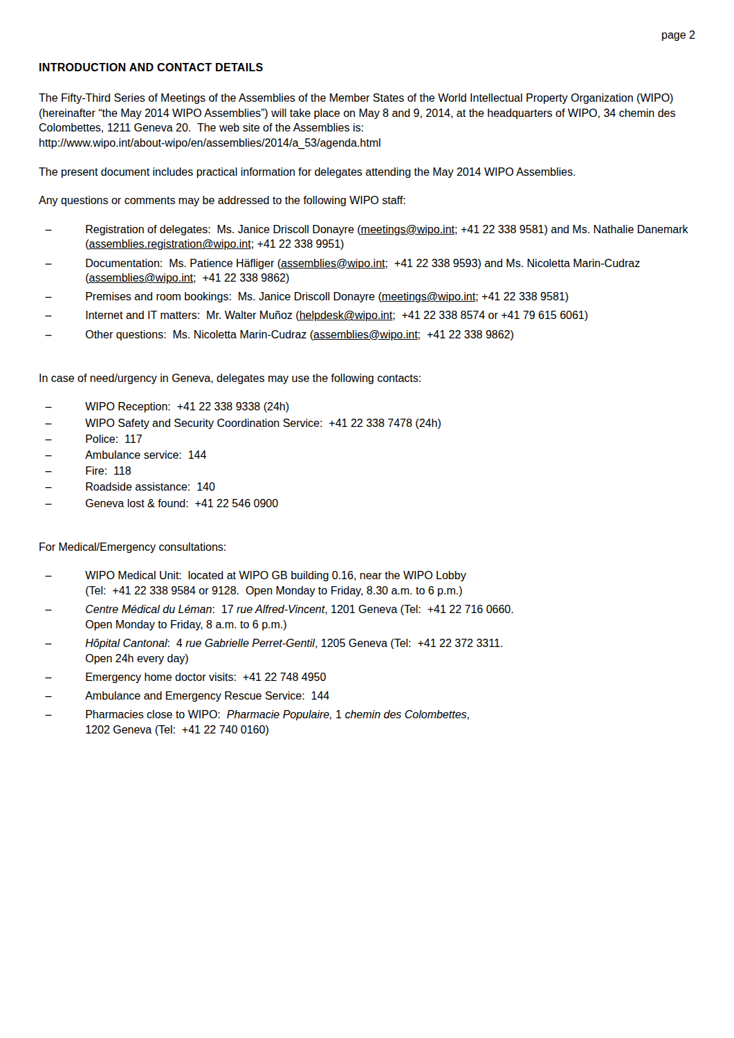page 2
INTRODUCTION AND CONTACT DETAILS
The Fifty-Third Series of Meetings of the Assemblies of the Member States of the World Intellectual Property Organization (WIPO) (hereinafter “the May 2014 WIPO Assemblies”) will take place on May 8 and 9, 2014, at the headquarters of WIPO, 34 chemin des Colombettes, 1211 Geneva 20. The web site of the Assemblies is:
http://www.wipo.int/about-wipo/en/assemblies/2014/a_53/agenda.html
The present document includes practical information for delegates attending the May 2014 WIPO Assemblies.
Any questions or comments may be addressed to the following WIPO staff:
Registration of delegates: Ms. Janice Driscoll Donayre (meetings@wipo.int; +41 22 338 9581) and Ms. Nathalie Danemark (assemblies.registration@wipo.int; +41 22 338 9951)
Documentation: Ms. Patience Häfliger (assemblies@wipo.int; +41 22 338 9593) and Ms. Nicoletta Marin-Cudraz (assemblies@wipo.int; +41 22 338 9862)
Premises and room bookings: Ms. Janice Driscoll Donayre (meetings@wipo.int; +41 22 338 9581)
Internet and IT matters: Mr. Walter Muñoz (helpdesk@wipo.int; +41 22 338 8574 or +41 79 615 6061)
Other questions: Ms. Nicoletta Marin-Cudraz (assemblies@wipo.int; +41 22 338 9862)
In case of need/urgency in Geneva, delegates may use the following contacts:
WIPO Reception: +41 22 338 9338 (24h)
WIPO Safety and Security Coordination Service: +41 22 338 7478 (24h)
Police: 117
Ambulance service: 144
Fire: 118
Roadside assistance: 140
Geneva lost & found: +41 22 546 0900
For Medical/Emergency consultations:
WIPO Medical Unit: located at WIPO GB building 0.16, near the WIPO Lobby
(Tel: +41 22 338 9584 or 9128. Open Monday to Friday, 8.30 a.m. to 6 p.m.)
Centre Médical du Léman: 17 rue Alfred-Vincent, 1201 Geneva (Tel: +41 22 716 0660.
Open Monday to Friday, 8 a.m. to 6 p.m.)
Hôpital Cantonal: 4 rue Gabrielle Perret-Gentil, 1205 Geneva (Tel: +41 22 372 3311.
Open 24h every day)
Emergency home doctor visits: +41 22 748 4950
Ambulance and Emergency Rescue Service: 144
Pharmacies close to WIPO: Pharmacie Populaire, 1 chemin des Colombettes,
1202 Geneva (Tel: +41 22 740 0160)